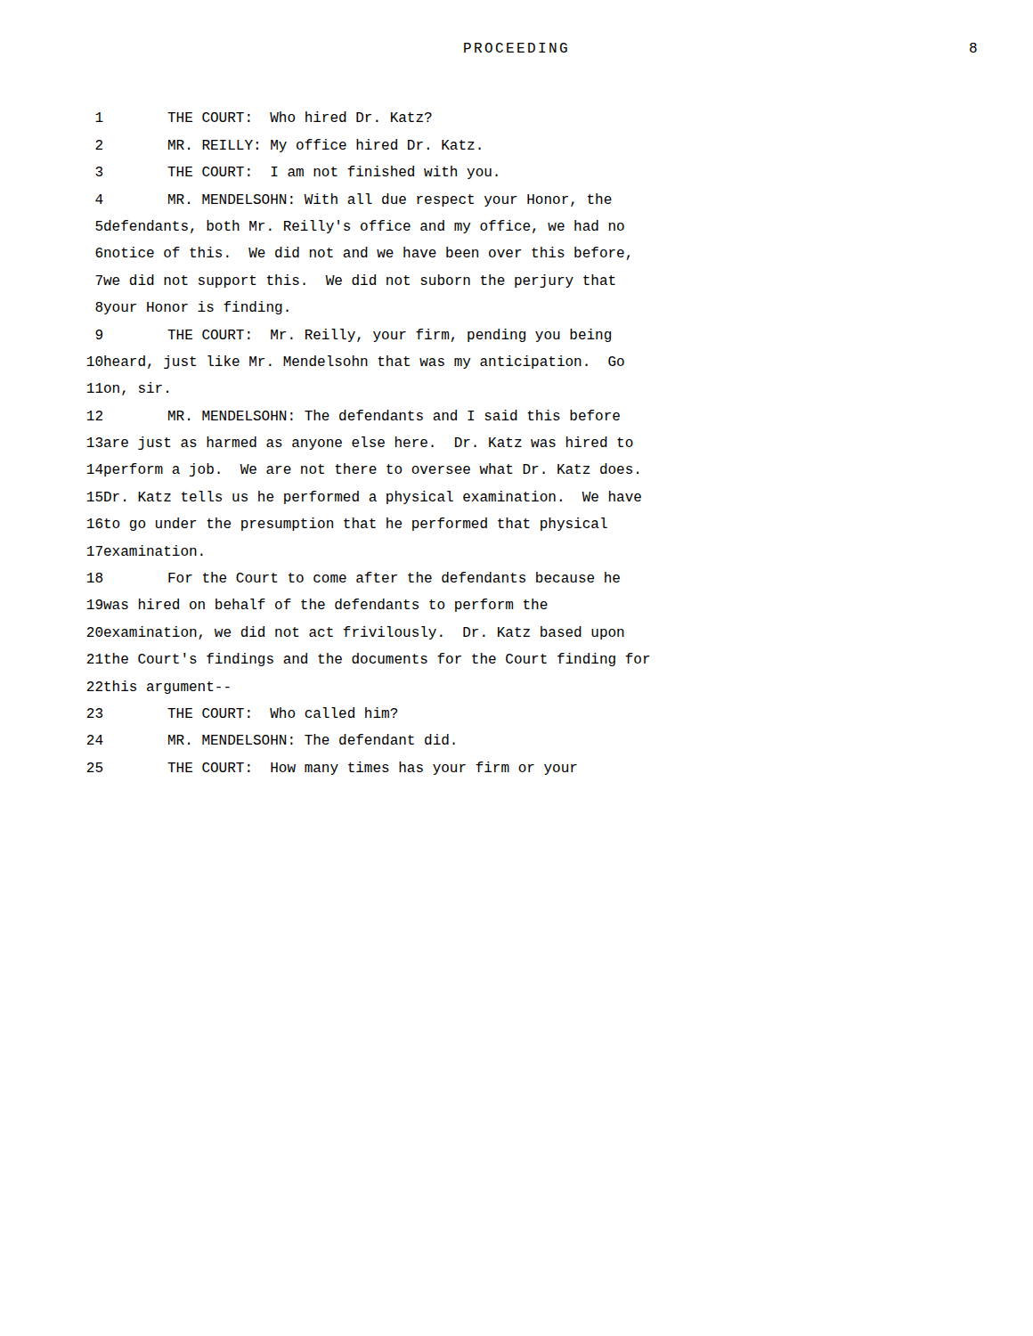PROCEEDING 8
| 1 | THE COURT: Who hired Dr. Katz? |
| 2 | MR. REILLY: My office hired Dr. Katz. |
| 3 | THE COURT: I am not finished with you. |
| 4 | MR. MENDELSOHN: With all due respect your Honor, the |
| 5 | defendants, both Mr. Reilly's office and my office, we had no |
| 6 | notice of this. We did not and we have been over this before, |
| 7 | we did not support this. We did not suborn the perjury that |
| 8 | your Honor is finding. |
| 9 | THE COURT: Mr. Reilly, your firm, pending you being |
| 10 | heard, just like Mr. Mendelsohn that was my anticipation. Go |
| 11 | on, sir. |
| 12 | MR. MENDELSOHN: The defendants and I said this before |
| 13 | are just as harmed as anyone else here. Dr. Katz was hired to |
| 14 | perform a job. We are not there to oversee what Dr. Katz does. |
| 15 | Dr. Katz tells us he performed a physical examination. We have |
| 16 | to go under the presumption that he performed that physical |
| 17 | examination. |
| 18 | For the Court to come after the defendants because he |
| 19 | was hired on behalf of the defendants to perform the |
| 20 | examination, we did not act frivilously. Dr. Katz based upon |
| 21 | the Court's findings and the documents for the Court finding for |
| 22 | this argument-- |
| 23 | THE COURT: Who called him? |
| 24 | MR. MENDELSOHN: The defendant did. |
| 25 | THE COURT: How many times has your firm or your |